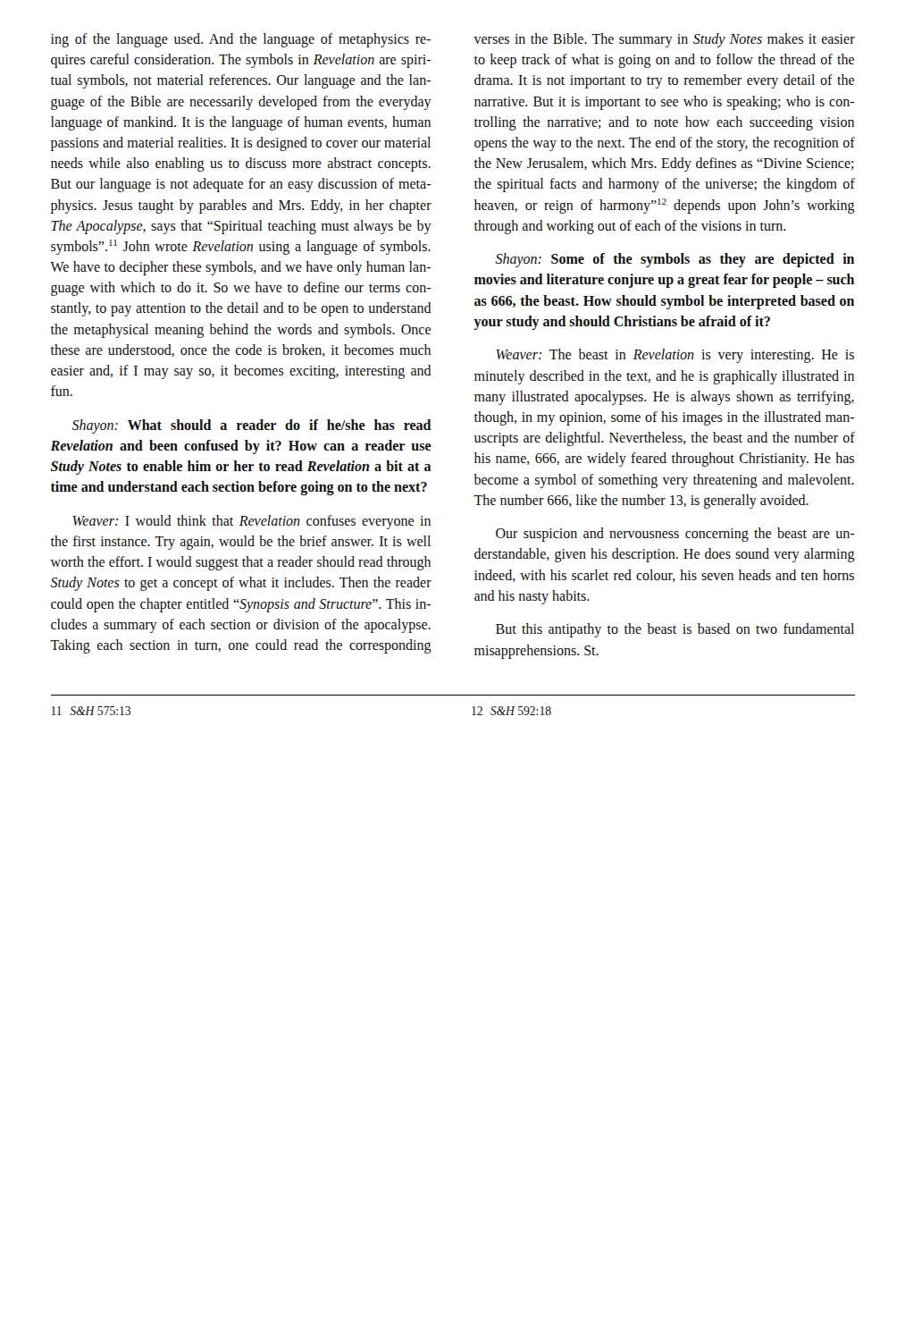ing of the language used. And the language of metaphysics requires careful consideration. The symbols in Revelation are spiritual symbols, not material references. Our language and the language of the Bible are necessarily developed from the everyday language of mankind. It is the language of human events, human passions and material realities. It is designed to cover our material needs while also enabling us to discuss more abstract concepts. But our language is not adequate for an easy discussion of metaphysics. Jesus taught by parables and Mrs. Eddy, in her chapter The Apocalypse, says that “Spiritual teaching must always be by symbols”.11 John wrote Revelation using a language of symbols. We have to decipher these symbols, and we have only human language with which to do it. So we have to define our terms constantly, to pay attention to the detail and to be open to understand the metaphysical meaning behind the words and symbols. Once these are understood, once the code is broken, it becomes much easier and, if I may say so, it becomes exciting, interesting and fun.
Shayon: What should a reader do if he/she has read Revelation and been confused by it? How can a reader use Study Notes to enable him or her to read Revelation a bit at a time and understand each section before going on to the next?
Weaver: I would think that Revelation confuses everyone in the first instance. Try again, would be the brief answer. It is well worth the effort. I would suggest that a reader should read through Study Notes to get a concept of what it includes. Then the reader could open the chapter entitled “Synopsis and Structure”. This includes a summary of each section or division of the apocalypse. Taking each section in turn, one could read the corresponding verses in the Bible. The summary in Study Notes makes it easier to keep track of what is going on and to follow the thread of the drama. It is not important to try to remember every detail of the narrative. But it is important to see who is speaking; who is controlling the narrative; and to note how each succeeding vision opens the way to the next. The end of the story, the recognition of the New Jerusalem, which Mrs. Eddy defines as “Divine Science; the spiritual facts and harmony of the universe; the kingdom of heaven, or reign of harmony”12 depends upon John’s working through and working out of each of the visions in turn.
Shayon: Some of the symbols as they are depicted in movies and literature conjure up a great fear for people – such as 666, the beast. How should symbol be interpreted based on your study and should Christians be afraid of it?
Weaver: The beast in Revelation is very interesting. He is minutely described in the text, and he is graphically illustrated in many illustrated apocalypses. He is always shown as terrifying, though, in my opinion, some of his images in the illustrated manuscripts are delightful. Nevertheless, the beast and the number of his name, 666, are widely feared throughout Christianity. He has become a symbol of something very threatening and malevolent. The number 666, like the number 13, is generally avoided.
Our suspicion and nervousness concerning the beast are understandable, given his description. He does sound very alarming indeed, with his scarlet red colour, his seven heads and ten horns and his nasty habits.
But this antipathy to the beast is based on two fundamental misapprehensions. St.
11 S&H 575:13
12 S&H 592:18